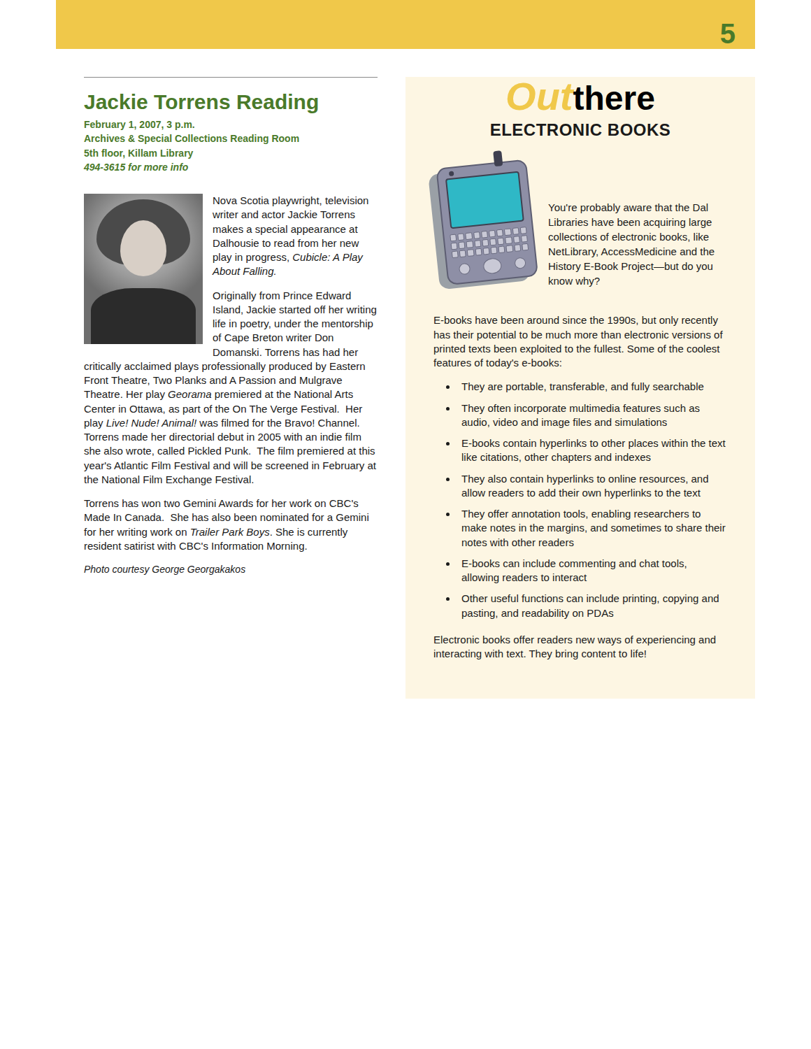5
Jackie Torrens Reading
February 1, 2007, 3 p.m.
Archives & Special Collections Reading Room
5th floor, Killam Library
494-3615 for more info
Nova Scotia playwright, television writer and actor Jackie Torrens makes a special appearance at Dalhousie to read from her new play in progress, Cubicle: A Play About Falling.
Originally from Prince Edward Island, Jackie started off her writing life in poetry, under the mentorship of Cape Breton writer Don Domanski. Torrens has had her critically acclaimed plays professionally produced by Eastern Front Theatre, Two Planks and A Passion and Mulgrave Theatre. Her play Georama premiered at the National Arts Center in Ottawa, as part of the On The Verge Festival. Her play Live! Nude! Animal! was filmed for the Bravo! Channel. Torrens made her directorial debut in 2005 with an indie film she also wrote, called Pickled Punk. The film premiered at this year's Atlantic Film Festival and will be screened in February at the National Film Exchange Festival.
Torrens has won two Gemini Awards for her work on CBC's Made In Canada. She has also been nominated for a Gemini for her writing work on Trailer Park Boys. She is currently resident satirist with CBC's Information Morning.
Photo courtesy George Georgakakos
Out there
ELECTRONIC BOOKS
You're probably aware that the Dal Libraries have been acquiring large collections of electronic books, like NetLibrary, AccessMedicine and the History E-Book Project—but do you know why?
E-books have been around since the 1990s, but only recently has their potential to be much more than electronic versions of printed texts been exploited to the fullest. Some of the coolest features of today's e-books:
They are portable, transferable, and fully searchable
They often incorporate multimedia features such as audio, video and image files and simulations
E-books contain hyperlinks to other places within the text like citations, other chapters and indexes
They also contain hyperlinks to online resources, and allow readers to add their own hyperlinks to the text
They offer annotation tools, enabling researchers to make notes in the margins, and sometimes to share their notes with other readers
E-books can include commenting and chat tools, allowing readers to interact
Other useful functions can include printing, copying and pasting, and readability on PDAs
Electronic books offer readers new ways of experiencing and interacting with text. They bring content to life!